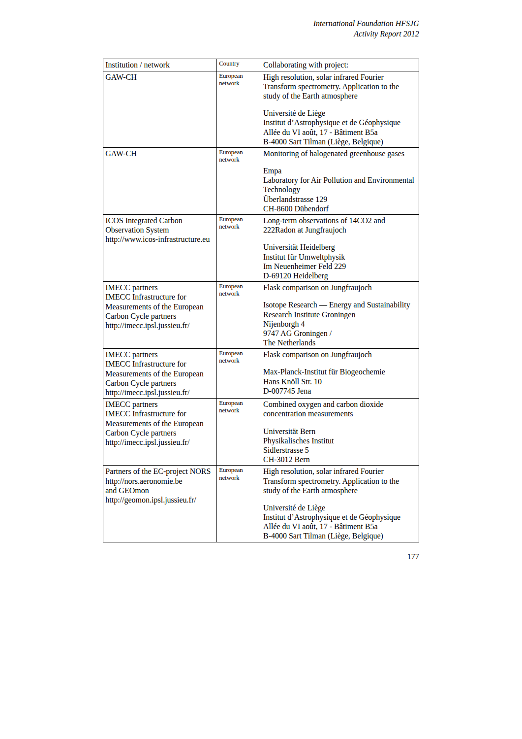International Foundation HFSJG
Activity Report 2012
| Institution / network | Country | Collaborating with project: |
| GAW-CH | European network | High resolution, solar infrared Fourier Transform spectrometry. Application to the study of the Earth atmosphere Université de Liège Institut d’Astrophysique et de Géophysique Allée du VI août, 17 - Bâtiment B5a B-4000 Sart Tilman (Liège, Belgique) |
| GAW-CH | European network | Monitoring of halogenated greenhouse gases Empa Laboratory for Air Pollution and Environmental Technology Überlandstrasse 129 CH-8600 Dübendorf |
| ICOS Integrated Carbon Observation System http://www.icos-infrastructure.eu | European network | Long-term observations of 14CO2 and 222Radon at Jungfraujoch Universität Heidelberg Institut für Umweltphysik Im Neuenheimer Feld 229 D-69120 Heidelberg |
| IMECC partners IMECC Infrastructure for Measurements of the European Carbon Cycle partners http://imecc.ipsl.jussieu.fr/ | European network | Flask comparison on Jungfraujoch Isotope Research — Energy and Sustainability Research Institute Groningen Nijenborgh 4 9747 AG Groningen / The Netherlands |
| IMECC partners IMECC Infrastructure for Measurements of the European Carbon Cycle partners http://imecc.ipsl.jussieu.fr/ | European network | Flask comparison on Jungfraujoch Max-Planck-Institut für Biogeochemie Hans Knöll Str. 10 D-007745 Jena |
| IMECC partners IMECC Infrastructure for Measurements of the European Carbon Cycle partners http://imecc.ipsl.jussieu.fr/ | European network | Combined oxygen and carbon dioxide concentration measurements Universität Bern Physikalisches Institut Sidlerstrasse 5 CH-3012 Bern |
| Partners of the EC-project NORS http://nors.aeronomie.be and GEOmon http://geomon.ipsl.jussieu.fr/ | European network | High resolution, solar infrared Fourier Transform spectrometry. Application to the study of the Earth atmosphere Université de Liège Institut d’Astrophysique et de Géophysique Allée du VI août, 17 - Bâtiment B5a B-4000 Sart Tilman (Liège, Belgique) |
177